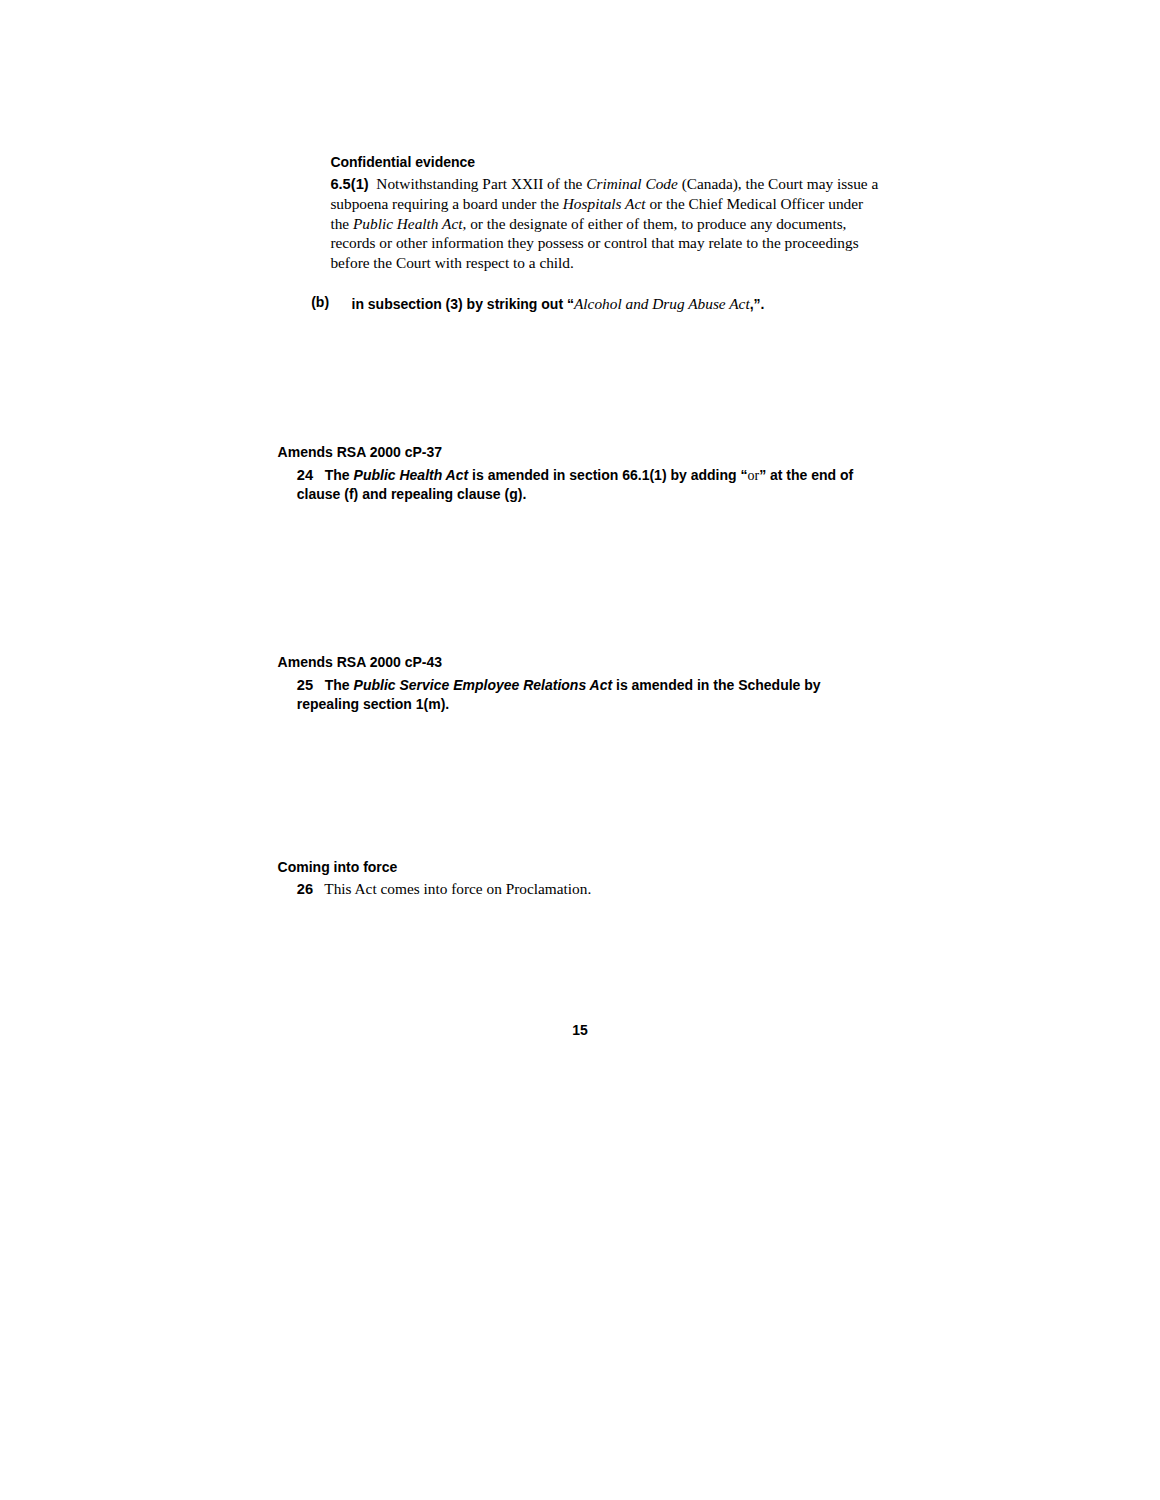Confidential evidence
6.5(1) Notwithstanding Part XXII of the Criminal Code (Canada), the Court may issue a subpoena requiring a board under the Hospitals Act or the Chief Medical Officer under the Public Health Act, or the designate of either of them, to produce any documents, records or other information they possess or control that may relate to the proceedings before the Court with respect to a child.
(b)
in subsection (3) by striking out “Alcohol and Drug Abuse Act,”.
Amends RSA 2000 cP-37
24 The Public Health Act is amended in section 66.1(1) by adding “or” at the end of clause (f) and repealing clause (g).
Amends RSA 2000 cP-43
25 The Public Service Employee Relations Act is amended in the Schedule by repealing section 1(m).
Coming into force
26 This Act comes into force on Proclamation.
15